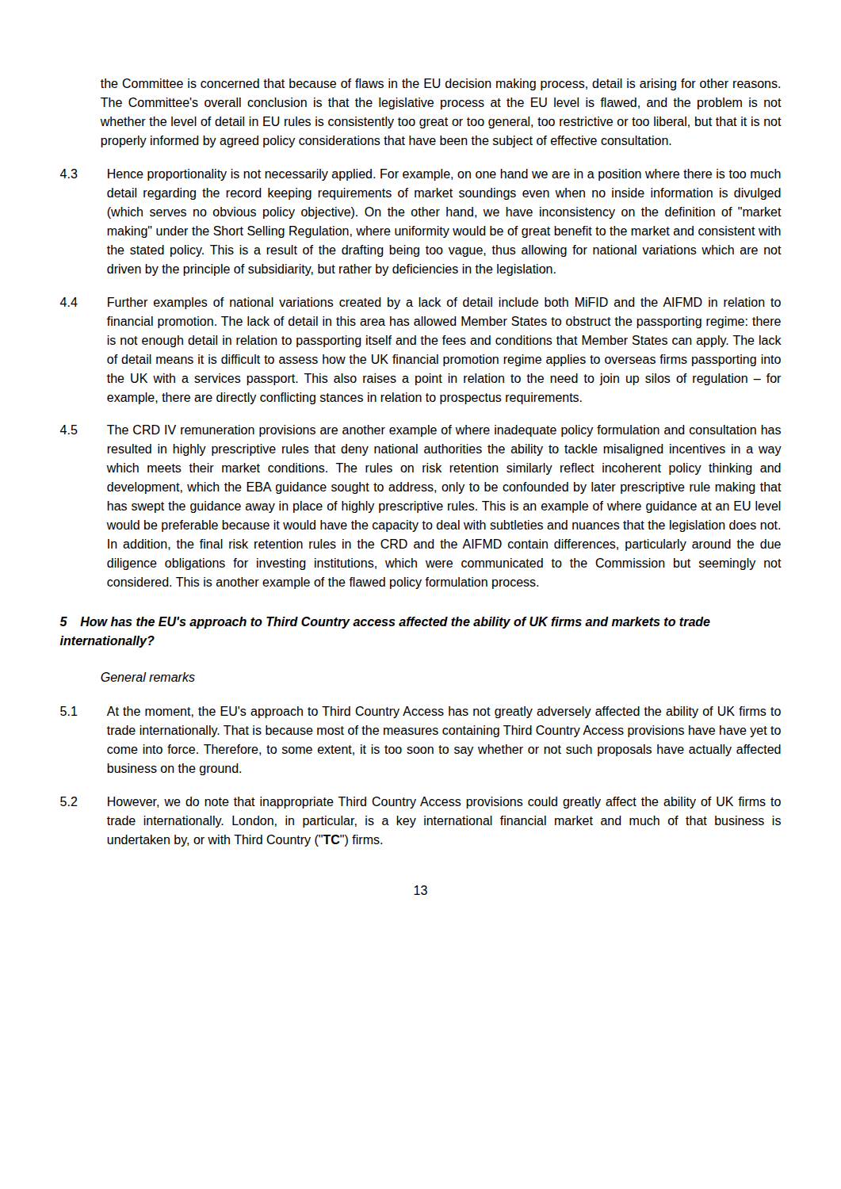the Committee is concerned that because of flaws in the EU decision making process, detail is arising for other reasons. The Committee's overall conclusion is that the legislative process at the EU level is flawed, and the problem is not whether the level of detail in EU rules is consistently too great or too general, too restrictive or too liberal, but that it is not properly informed by agreed policy considerations that have been the subject of effective consultation.
4.3
Hence proportionality is not necessarily applied. For example, on one hand we are in a position where there is too much detail regarding the record keeping requirements of market soundings even when no inside information is divulged (which serves no obvious policy objective). On the other hand, we have inconsistency on the definition of "market making" under the Short Selling Regulation, where uniformity would be of great benefit to the market and consistent with the stated policy. This is a result of the drafting being too vague, thus allowing for national variations which are not driven by the principle of subsidiarity, but rather by deficiencies in the legislation.
4.4
Further examples of national variations created by a lack of detail include both MiFID and the AIFMD in relation to financial promotion. The lack of detail in this area has allowed Member States to obstruct the passporting regime: there is not enough detail in relation to passporting itself and the fees and conditions that Member States can apply. The lack of detail means it is difficult to assess how the UK financial promotion regime applies to overseas firms passporting into the UK with a services passport. This also raises a point in relation to the need to join up silos of regulation – for example, there are directly conflicting stances in relation to prospectus requirements.
4.5
The CRD IV remuneration provisions are another example of where inadequate policy formulation and consultation has resulted in highly prescriptive rules that deny national authorities the ability to tackle misaligned incentives in a way which meets their market conditions. The rules on risk retention similarly reflect incoherent policy thinking and development, which the EBA guidance sought to address, only to be confounded by later prescriptive rule making that has swept the guidance away in place of highly prescriptive rules. This is an example of where guidance at an EU level would be preferable because it would have the capacity to deal with subtleties and nuances that the legislation does not. In addition, the final risk retention rules in the CRD and the AIFMD contain differences, particularly around the due diligence obligations for investing institutions, which were communicated to the Commission but seemingly not considered. This is another example of the flawed policy formulation process.
5 How has the EU's approach to Third Country access affected the ability of UK firms and markets to trade internationally?
General remarks
5.1
At the moment, the EU's approach to Third Country Access has not greatly adversely affected the ability of UK firms to trade internationally. That is because most of the measures containing Third Country Access provisions have have yet to come into force. Therefore, to some extent, it is too soon to say whether or not such proposals have actually affected business on the ground.
5.2
However, we do note that inappropriate Third Country Access provisions could greatly affect the ability of UK firms to trade internationally. London, in particular, is a key international financial market and much of that business is undertaken by, or with Third Country ("TC") firms.
13